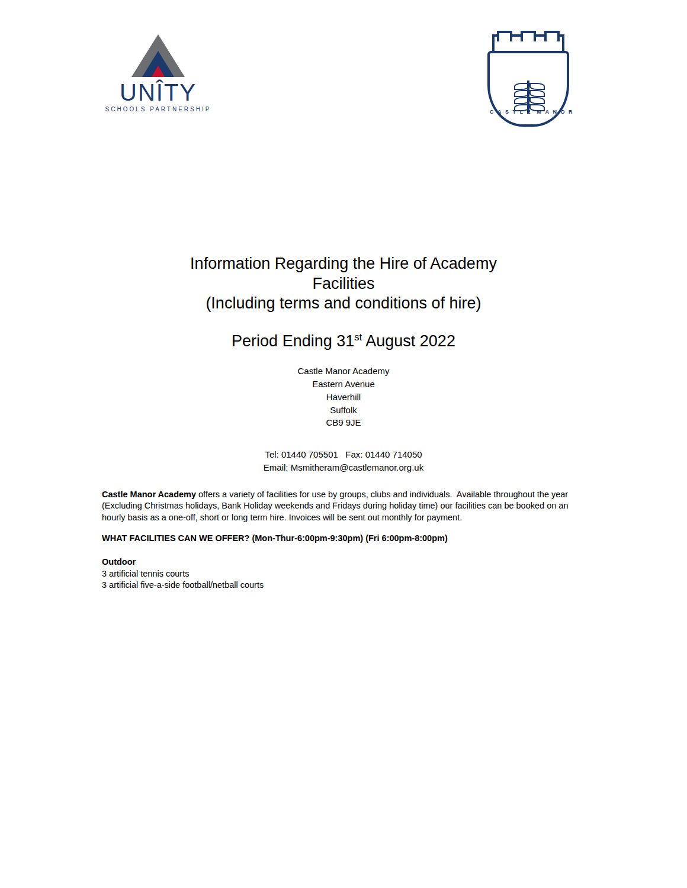UNÎTY
SCHOOLS PARTNERSHIP
C A S T L E M A N O R
Information Regarding the Hire of Academy
Facilities
(Including terms and conditions of hire)
Period Ending 31st August 2022
Castle Manor Academy
Eastern Avenue
Haverhill
Suffolk
CB9 9JE
Tel: 01440 705501 Fax: 01440 714050
Email: Msmitheram@castlemanor.org.uk
Castle Manor Academy offers a variety of facilities for use by groups, clubs and individuals. Available throughout the year (Excluding Christmas holidays, Bank Holiday weekends and Fridays during holiday time) our facilities can be booked on an hourly basis as a one-off, short or long term hire. Invoices will be sent out monthly for payment.
WHAT FACILITIES CAN WE OFFER? (Mon-Thur-6:00pm-9:30pm) (Fri 6:00pm-8:00pm)
Outdoor
3 artificial tennis courts
3 artificial five-a-side football/netball courts